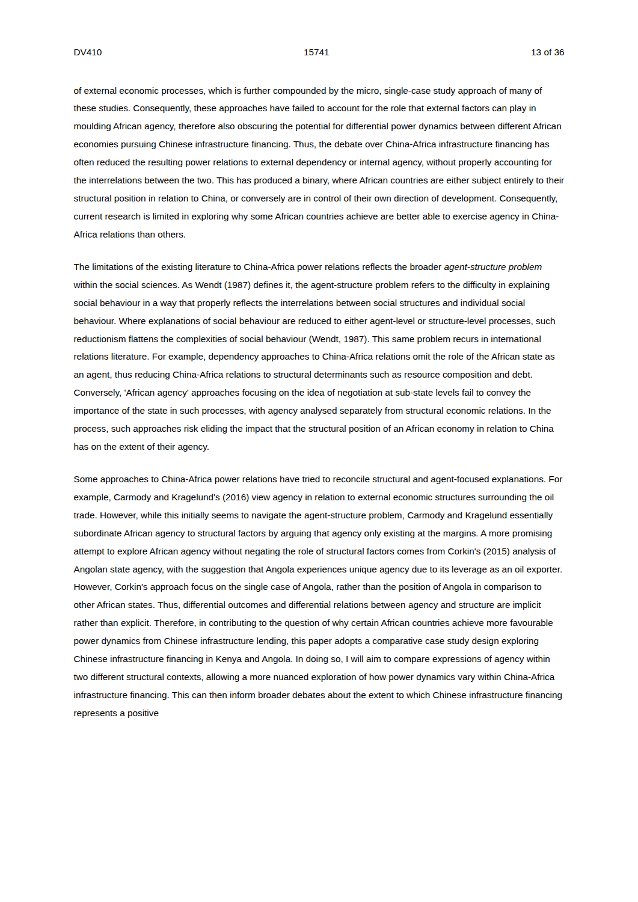DV410 15741 13 of 36
of external economic processes, which is further compounded by the micro, single-case study approach of many of these studies. Consequently, these approaches have failed to account for the role that external factors can play in moulding African agency, therefore also obscuring the potential for differential power dynamics between different African economies pursuing Chinese infrastructure financing. Thus, the debate over China-Africa infrastructure financing has often reduced the resulting power relations to external dependency or internal agency, without properly accounting for the interrelations between the two. This has produced a binary, where African countries are either subject entirely to their structural position in relation to China, or conversely are in control of their own direction of development. Consequently, current research is limited in exploring why some African countries achieve are better able to exercise agency in China-Africa relations than others.
The limitations of the existing literature to China-Africa power relations reflects the broader agent-structure problem within the social sciences. As Wendt (1987) defines it, the agent-structure problem refers to the difficulty in explaining social behaviour in a way that properly reflects the interrelations between social structures and individual social behaviour. Where explanations of social behaviour are reduced to either agent-level or structure-level processes, such reductionism flattens the complexities of social behaviour (Wendt, 1987). This same problem recurs in international relations literature. For example, dependency approaches to China-Africa relations omit the role of the African state as an agent, thus reducing China-Africa relations to structural determinants such as resource composition and debt. Conversely, 'African agency' approaches focusing on the idea of negotiation at sub-state levels fail to convey the importance of the state in such processes, with agency analysed separately from structural economic relations. In the process, such approaches risk eliding the impact that the structural position of an African economy in relation to China has on the extent of their agency.
Some approaches to China-Africa power relations have tried to reconcile structural and agent-focused explanations. For example, Carmody and Kragelund's (2016) view agency in relation to external economic structures surrounding the oil trade. However, while this initially seems to navigate the agent-structure problem, Carmody and Kragelund essentially subordinate African agency to structural factors by arguing that agency only existing at the margins. A more promising attempt to explore African agency without negating the role of structural factors comes from Corkin's (2015) analysis of Angolan state agency, with the suggestion that Angola experiences unique agency due to its leverage as an oil exporter. However, Corkin's approach focus on the single case of Angola, rather than the position of Angola in comparison to other African states. Thus, differential outcomes and differential relations between agency and structure are implicit rather than explicit. Therefore, in contributing to the question of why certain African countries achieve more favourable power dynamics from Chinese infrastructure lending, this paper adopts a comparative case study design exploring Chinese infrastructure financing in Kenya and Angola. In doing so, I will aim to compare expressions of agency within two different structural contexts, allowing a more nuanced exploration of how power dynamics vary within China-Africa infrastructure financing. This can then inform broader debates about the extent to which Chinese infrastructure financing represents a positive